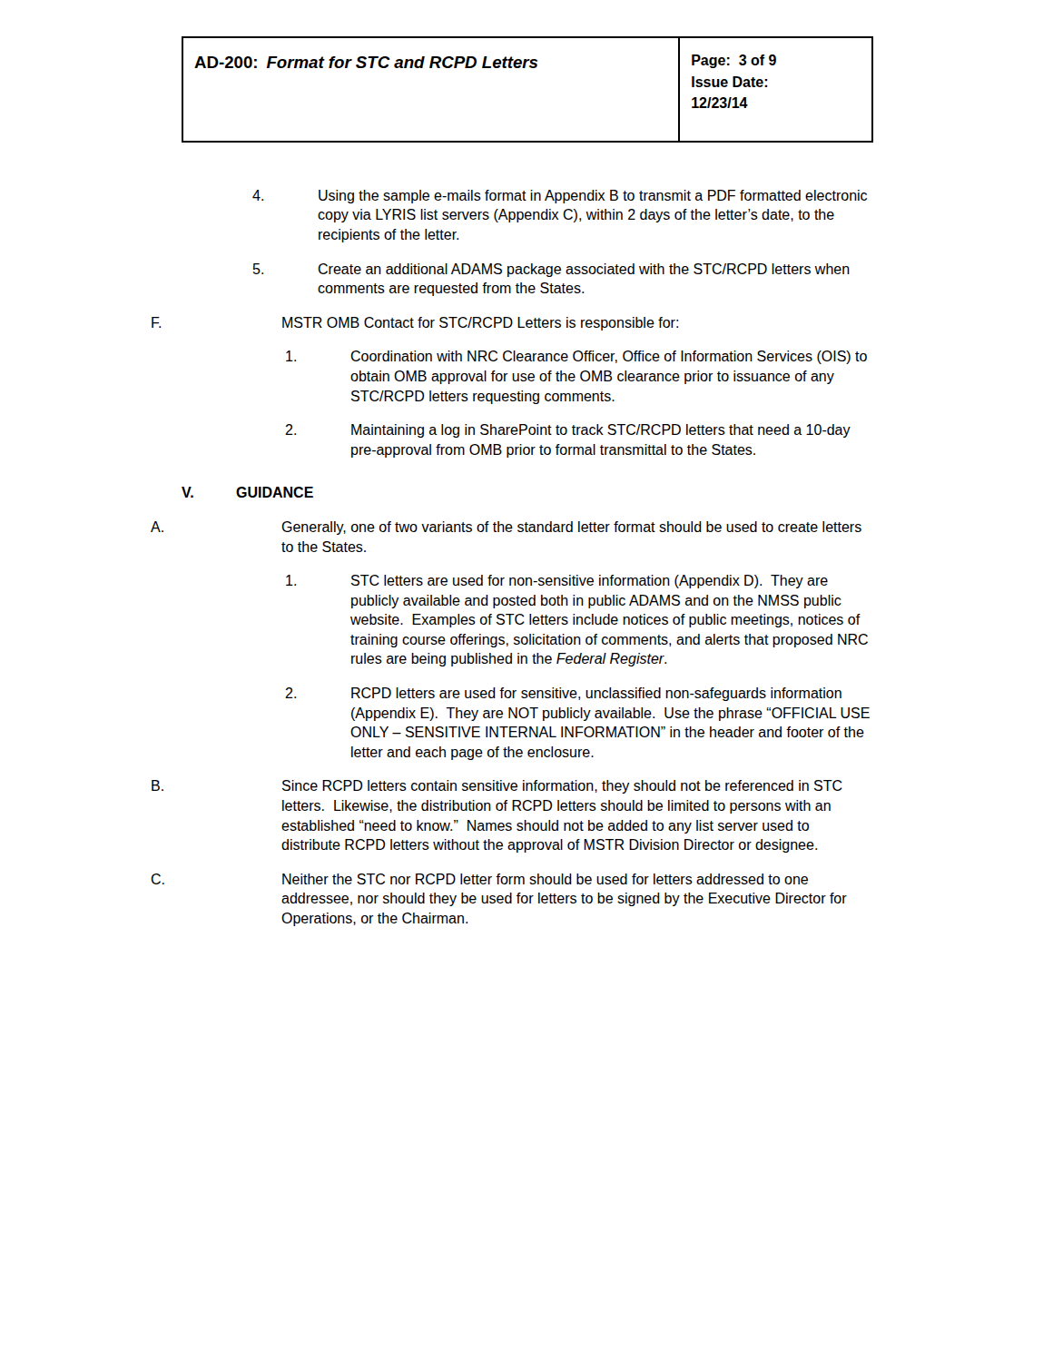AD-200: Format for STC and RCPD Letters
Page: 3 of 9
Issue Date:
12/23/14
4. Using the sample e-mails format in Appendix B to transmit a PDF formatted electronic copy via LYRIS list servers (Appendix C), within 2 days of the letter’s date, to the recipients of the letter.
5. Create an additional ADAMS package associated with the STC/RCPD letters when comments are requested from the States.
F. MSTR OMB Contact for STC/RCPD Letters is responsible for:
1. Coordination with NRC Clearance Officer, Office of Information Services (OIS) to obtain OMB approval for use of the OMB clearance prior to issuance of any STC/RCPD letters requesting comments.
2. Maintaining a log in SharePoint to track STC/RCPD letters that need a 10-day pre-approval from OMB prior to formal transmittal to the States.
V. GUIDANCE
A. Generally, one of two variants of the standard letter format should be used to create letters to the States.
1. STC letters are used for non-sensitive information (Appendix D). They are publicly available and posted both in public ADAMS and on the NMSS public website. Examples of STC letters include notices of public meetings, notices of training course offerings, solicitation of comments, and alerts that proposed NRC rules are being published in the Federal Register.
2. RCPD letters are used for sensitive, unclassified non-safeguards information (Appendix E). They are NOT publicly available. Use the phrase “OFFICIAL USE ONLY – SENSITIVE INTERNAL INFORMATION” in the header and footer of the letter and each page of the enclosure.
B. Since RCPD letters contain sensitive information, they should not be referenced in STC letters. Likewise, the distribution of RCPD letters should be limited to persons with an established “need to know.” Names should not be added to any list server used to distribute RCPD letters without the approval of MSTR Division Director or designee.
C. Neither the STC nor RCPD letter form should be used for letters addressed to one addressee, nor should they be used for letters to be signed by the Executive Director for Operations, or the Chairman.